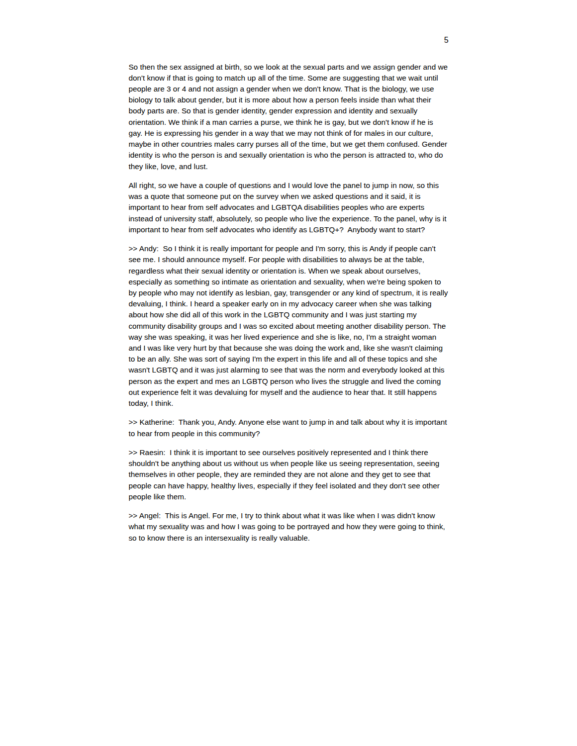5
So then the sex assigned at birth, so we look at the sexual parts and we assign gender and we don't know if that is going to match up all of the time. Some are suggesting that we wait until people are 3 or 4 and not assign a gender when we don't know. That is the biology, we use biology to talk about gender, but it is more about how a person feels inside than what their body parts are. So that is gender identity, gender expression and identity and sexually orientation. We think if a man carries a purse, we think he is gay, but we don't know if he is gay. He is expressing his gender in a way that we may not think of for males in our culture, maybe in other countries males carry purses all of the time, but we get them confused. Gender identity is who the person is and sexually orientation is who the person is attracted to, who do they like, love, and lust.
All right, so we have a couple of questions and I would love the panel to jump in now, so this was a quote that someone put on the survey when we asked questions and it said, it is important to hear from self advocates and LGBTQA disabilities peoples who are experts instead of university staff, absolutely, so people who live the experience. To the panel, why is it important to hear from self advocates who identify as LGBTQ+? Anybody want to start?
>> Andy: So I think it is really important for people and I'm sorry, this is Andy if people can't see me. I should announce myself. For people with disabilities to always be at the table, regardless what their sexual identity or orientation is. When we speak about ourselves, especially as something so intimate as orientation and sexuality, when we're being spoken to by people who may not identify as lesbian, gay, transgender or any kind of spectrum, it is really devaluing, I think. I heard a speaker early on in my advocacy career when she was talking about how she did all of this work in the LGBTQ community and I was just starting my community disability groups and I was so excited about meeting another disability person. The way she was speaking, it was her lived experience and she is like, no, I'm a straight woman and I was like very hurt by that because she was doing the work and, like she wasn't claiming to be an ally. She was sort of saying I'm the expert in this life and all of these topics and she wasn't LGBTQ and it was just alarming to see that was the norm and everybody looked at this person as the expert and mes an LGBTQ person who lives the struggle and lived the coming out experience felt it was devaluing for myself and the audience to hear that. It still happens today, I think.
>> Katherine: Thank you, Andy. Anyone else want to jump in and talk about why it is important to hear from people in this community?
>> Raesin: I think it is important to see ourselves positively represented and I think there shouldn't be anything about us without us when people like us seeing representation, seeing themselves in other people, they are reminded they are not alone and they get to see that people can have happy, healthy lives, especially if they feel isolated and they don't see other people like them.
>> Angel: This is Angel. For me, I try to think about what it was like when I was didn't know what my sexuality was and how I was going to be portrayed and how they were going to think, so to know there is an intersexuality is really valuable.